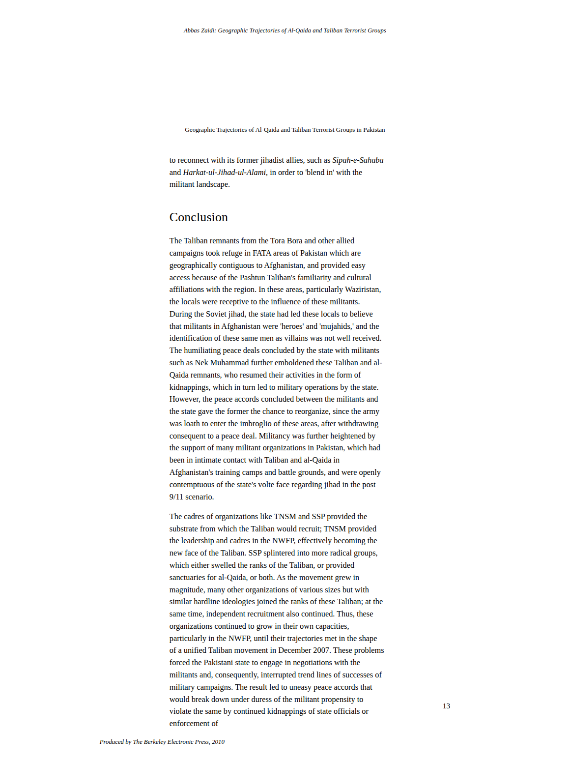Abbas Zaidi: Geographic Trajectories of Al-Qaida and Taliban Terrorist Groups
Geographic Trajectories of Al-Qaida and Taliban Terrorist Groups in Pakistan
to reconnect with its former jihadist allies, such as Sipah-e-Sahaba and Harkat-ul-Jihad-ul-Alami, in order to 'blend in' with the militant landscape.
Conclusion
The Taliban remnants from the Tora Bora and other allied campaigns took refuge in FATA areas of Pakistan which are geographically contiguous to Afghanistan, and provided easy access because of the Pashtun Taliban's familiarity and cultural affiliations with the region. In these areas, particularly Waziristan, the locals were receptive to the influence of these militants. During the Soviet jihad, the state had led these locals to believe that militants in Afghanistan were 'heroes' and 'mujahids,' and the identification of these same men as villains was not well received. The humiliating peace deals concluded by the state with militants such as Nek Muhammad further emboldened these Taliban and al-Qaida remnants, who resumed their activities in the form of kidnappings, which in turn led to military operations by the state. However, the peace accords concluded between the militants and the state gave the former the chance to reorganize, since the army was loath to enter the imbroglio of these areas, after withdrawing consequent to a peace deal. Militancy was further heightened by the support of many militant organizations in Pakistan, which had been in intimate contact with Taliban and al-Qaida in Afghanistan's training camps and battle grounds, and were openly contemptuous of the state's volte face regarding jihad in the post 9/11 scenario.
The cadres of organizations like TNSM and SSP provided the substrate from which the Taliban would recruit; TNSM provided the leadership and cadres in the NWFP, effectively becoming the new face of the Taliban. SSP splintered into more radical groups, which either swelled the ranks of the Taliban, or provided sanctuaries for al-Qaida, or both. As the movement grew in magnitude, many other organizations of various sizes but with similar hardline ideologies joined the ranks of these Taliban; at the same time, independent recruitment also continued. Thus, these organizations continued to grow in their own capacities, particularly in the NWFP, until their trajectories met in the shape of a unified Taliban movement in December 2007. These problems forced the Pakistani state to engage in negotiations with the militants and, consequently, interrupted trend lines of successes of military campaigns. The result led to uneasy peace accords that would break down under duress of the militant propensity to violate the same by continued kidnappings of state officials or enforcement of
13
Produced by The Berkeley Electronic Press, 2010